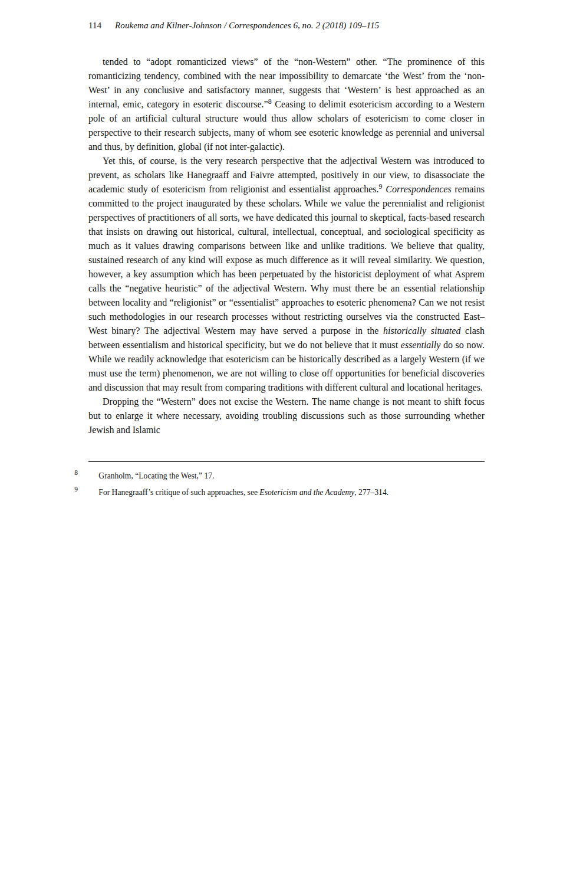114 Roukema and Kilner-Johnson / Correspondences 6, no. 2 (2018) 109–115
tended to “adopt romanticized views” of the “non-Western” other. “The prominence of this romanticizing tendency, combined with the near impossibility to demarcate ‘the West’ from the ‘non-West’ in any conclusive and satisfactory manner, suggests that ‘Western’ is best approached as an internal, emic, category in esoteric discourse.”8 Ceasing to delimit esotericism according to a Western pole of an artificial cultural structure would thus allow scholars of esotericism to come closer in perspective to their research subjects, many of whom see esoteric knowledge as perennial and universal and thus, by definition, global (if not inter-galactic).
Yet this, of course, is the very research perspective that the adjectival Western was introduced to prevent, as scholars like Hanegraaff and Faivre attempted, positively in our view, to disassociate the academic study of esotericism from religionist and essentialist approaches.9 Correspondences remains committed to the project inaugurated by these scholars. While we value the perennialist and religionist perspectives of practitioners of all sorts, we have dedicated this journal to skeptical, facts-based research that insists on drawing out historical, cultural, intellectual, conceptual, and sociological specificity as much as it values drawing comparisons between like and unlike traditions. We believe that quality, sustained research of any kind will expose as much difference as it will reveal similarity. We question, however, a key assumption which has been perpetuated by the historicist deployment of what Asprem calls the “negative heuristic” of the adjectival Western. Why must there be an essential relationship between locality and “religionist” or “essentialist” approaches to esoteric phenomena? Can we not resist such methodologies in our research processes without restricting ourselves via the constructed East–West binary? The adjectival Western may have served a purpose in the historically situated clash between essentialism and historical specificity, but we do not believe that it must essentially do so now. While we readily acknowledge that esotericism can be historically described as a largely Western (if we must use the term) phenomenon, we are not willing to close off opportunities for beneficial discoveries and discussion that may result from comparing traditions with different cultural and locational heritages.
Dropping the “Western” does not excise the Western. The name change is not meant to shift focus but to enlarge it where necessary, avoiding troubling discussions such as those surrounding whether Jewish and Islamic
8 Granholm, “Locating the West,” 17.
9 For Hanegraaff’s critique of such approaches, see Esotericism and the Academy, 277–314.